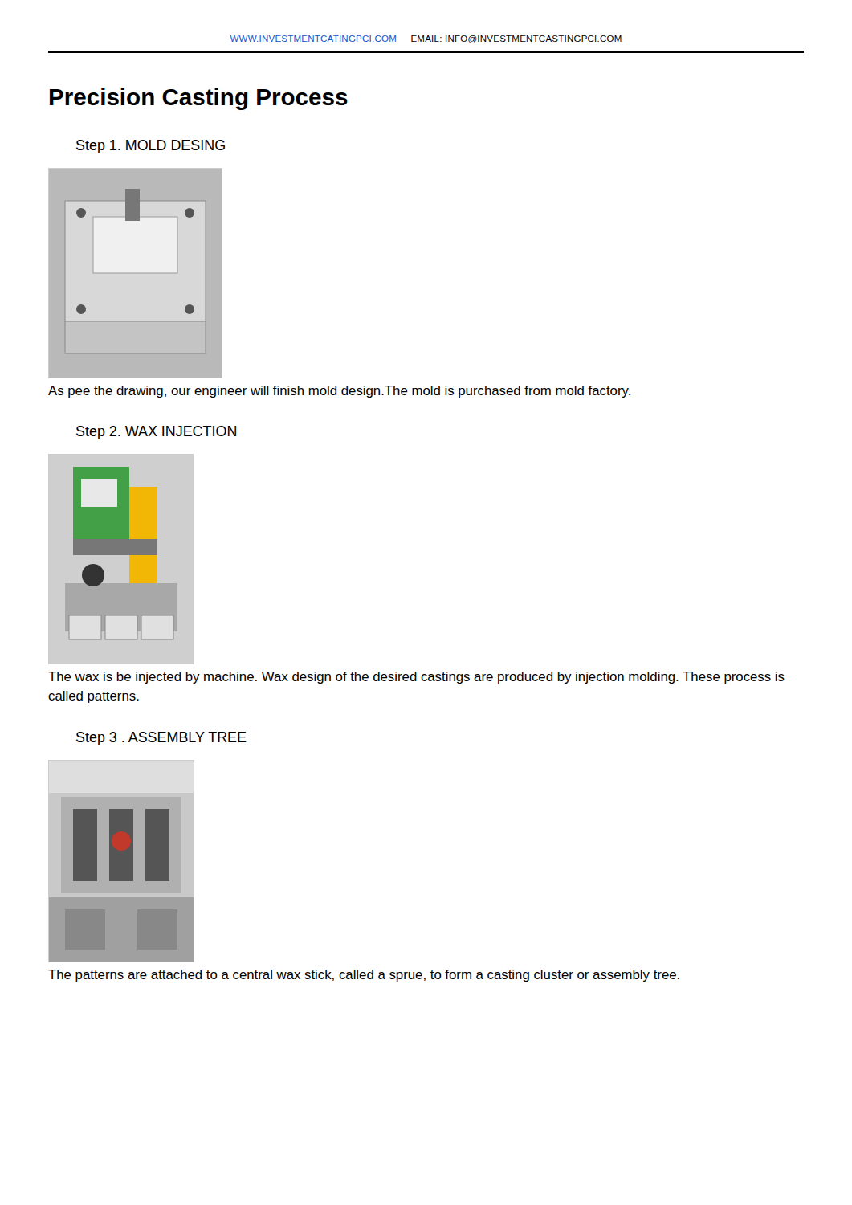WWW.INVESTMENTCATINGPCI.COM EMAIL: INFO@INVESTMENTCASTINGPCI.COM
Precision Casting Process
Step 1. MOLD DESING
As pee the drawing, our engineer will finish mold design.The mold is purchased from mold factory.
Step 2. WAX INJECTION
The wax is be injected by machine. Wax design of the desired castings are produced by injection molding. These process is called patterns.
Step 3 . ASSEMBLY TREE
The patterns are attached to a central wax stick, called a sprue, to form a casting cluster or assembly tree.